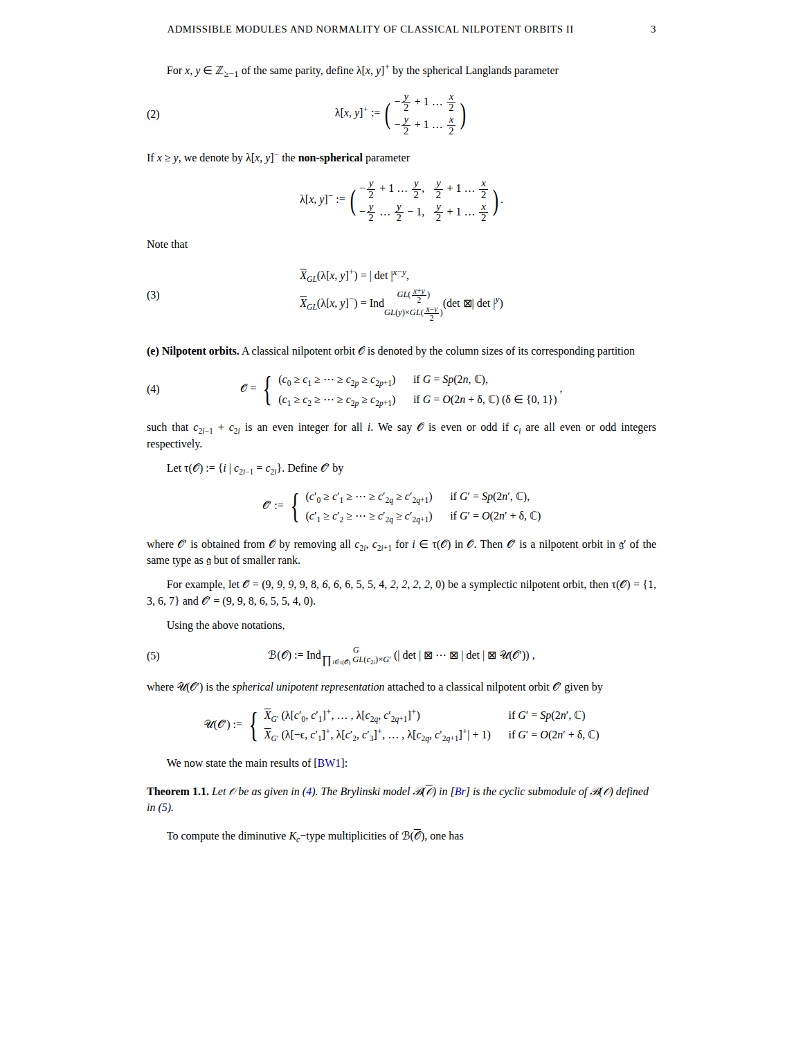ADMISSIBLE MODULES AND NORMALITY OF CLASSICAL NILPOTENT ORBITS II 3
For x, y ∈ ℤ≥−1 of the same parity, define λ[x, y]+ by the spherical Langlands parameter
(2) λ[x, y]+ := ( −y 2 + 1 … x 2 −y 2 + 1 … x 2 )
If x ≥ y, we denote by λ[x, y]− the non-spherical parameter
λ[x, y]− := ( −y 2 + 1 … y 2, y 2 + 1 … x 2 −y 2 … y 2 − 1, y 2 + 1 … x 2 ) .
Note that
(3)
XGL(λ[x, y]+) = | det |x−y,
XGL(λ[x, y]−) = Ind GL(x+y 2) GL(y)×GL(x−y 2)(det ⊠| det |y)
(e) Nilpotent orbits. A classical nilpotent orbit 𝒪 is denoted by the column sizes of its corresponding partition
(4) 𝒪 = { (c0 ≥ c1 ≥ ⋯ ≥ c2p ≥ c2p+1) if G = Sp(2n, ℂ), (c1 ≥ c2 ≥ ⋯ ≥ c2p ≥ c2p+1) if G = O(2n + δ, ℂ) (δ ∈ {0, 1}) ,
such that c2i−1 + c2i is an even integer for all i. We say 𝒪 is even or odd if ci are all even or odd integers respectively.
Let τ(𝒪) := {i | c2i−1 = c2i}. Define 𝒪′ by
𝒪′ := { (c′0 ≥ c′1 ≥ ⋯ ≥ c′2q ≥ c′2q+1) if G′ = Sp(2n′, ℂ), (c′1 ≥ c′2 ≥ ⋯ ≥ c′2q ≥ c′2q+1) if G′ = O(2n′ + δ, ℂ)
where 𝒪′ is obtained from 𝒪 by removing all c2i, c2i+1 for i ∈ τ(𝒪) in 𝒪. Then 𝒪′ is a nilpotent orbit in 𝔤′ of the same type as 𝔤 but of smaller rank.
For example, let 𝒪 = (9, 9, 9, 9, 8, 6, 6, 6, 5, 5, 4, 2, 2, 2, 2, 0) be a symplectic nilpotent orbit, then τ(𝒪) = {1, 3, 6, 7} and 𝒪′ = (9, 9, 8, 6, 5, 5, 4, 0).
Using the above notations,
(5) ℬ(𝒪) := Ind G∏i∈τ(𝒪) GL(c2i)×G′ (| det | ⊠ ⋯ ⊠ | det | ⊠ 𝒰(𝒪′)) ,
where 𝒰(𝒪′) is the spherical unipotent representation attached to a classical nilpotent orbit 𝒪′ given by
𝒰(𝒪′) := { XG′ (λ[c′0, c′1]+, … , λ[c2q, c′2q+1]+) if G′ = Sp(2n′, ℂ) XG′ (λ[−ϵ, c′1]+, λ[c′2, c′3]+, … , λ[c2q, c′2q+1]+| + 1) if G′ = O(2n′ + δ, ℂ)
We now state the main results of [BW1]:
Theorem 1.1. Let 𝒪 be as given in (4). The Brylinski model ℬ(𝒪) in [Br] is the cyclic submodule of ℬ(𝒪) defined in (5).
To compute the diminutive Kc−type multiplicities of ℬ(𝒪), one has